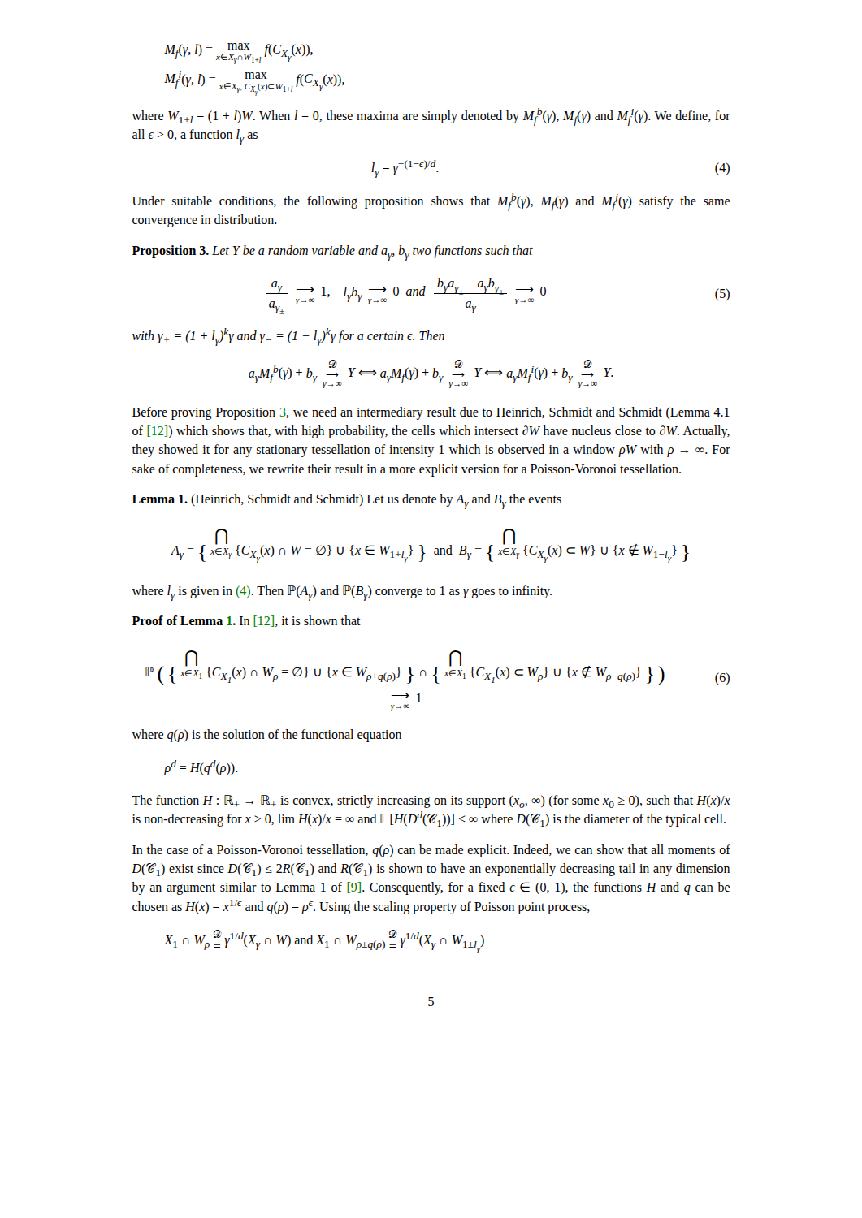Mf(γ, l) = max x∈Xγ∩W1+l f(CXγ(x)),
Mfi(γ, l) = max x∈Xγ, CXγ(x)⊂W1+l f(CXγ(x)),
where W1+l = (1 + l)W. When l = 0, these maxima are simply denoted by Mfb(γ), Mf(γ) and Mfi(γ). We define, for all ϵ > 0, a function lγ as
lγ = γ−(1−ϵ)/d.
(4)
Under suitable conditions, the following proposition shows that Mfb(γ), Mf(γ) and Mfi(γ) satisfy the same convergence in distribution.
Proposition 3. Let Y be a random variable and aγ, bγ two functions such that
aγ aγ± ⟶γ→∞ 1, lγbγ ⟶γ→∞ 0 and bγaγ± − aγbγ±aγ ⟶γ→∞ 0
(5)
with γ+ = (1 + lγ)kγ and γ− = (1 − lγ)kγ for a certain ϵ. Then
aγMfb(γ) + bγ 𝒟⟶γ→∞ Y ⟺ aγMf(γ) + bγ 𝒟⟶γ→∞ Y ⟺ aγMfi(γ) + bγ 𝒟⟶γ→∞ Y.
Before proving Proposition 3, we need an intermediary result due to Heinrich, Schmidt and Schmidt (Lemma 4.1 of [12]) which shows that, with high probability, the cells which intersect ∂W have nucleus close to ∂W. Actually, they showed it for any stationary tessellation of intensity 1 which is observed in a window ρW with ρ → ∞. For sake of completeness, we rewrite their result in a more explicit version for a Poisson-Voronoi tessellation.
Lemma 1. (Heinrich, Schmidt and Schmidt) Let us denote by Aγ and Bγ the events
Aγ = { ⋂x∈Xγ {CXγ(x) ∩ W = ∅} ∪ {x ∈ W1+lγ} } and Bγ = { ⋂x∈Xγ {CXγ(x) ⊂ W} ∪ {x ∉ W1−lγ} }
where lγ is given in (4). Then ℙ(Aγ) and ℙ(Bγ) converge to 1 as γ goes to infinity.
Proof of Lemma 1. In [12], it is shown that
ℙ ( { ⋂x∈X1 {CX1(x) ∩ Wρ = ∅} ∪ {x ∈ Wρ+q(ρ)} } ∩ { ⋂x∈X1 {CX1(x) ⊂ Wρ} ∪ {x ∉ Wρ−q(ρ)} } ) ⟶γ→∞ 1
(6)
where q(ρ) is the solution of the functional equation
ρd = H(qd(ρ)).
The function H : ℝ+ → ℝ+ is convex, strictly increasing on its support (xo, ∞) (for some x0 ≥ 0), such that H(x)/x is non-decreasing for x > 0, lim H(x)/x = ∞ and 𝔼[H(Dd(𝒞1))] < ∞ where D(𝒞1) is the diameter of the typical cell.
In the case of a Poisson-Voronoi tessellation, q(ρ) can be made explicit. Indeed, we can show that all moments of D(𝒞1) exist since D(𝒞1) ≤ 2R(𝒞1) and R(𝒞1) is shown to have an exponentially decreasing tail in any dimension by an argument similar to Lemma 1 of [9]. Consequently, for a fixed ϵ ∈ (0, 1), the functions H and q can be chosen as H(x) = x1/ϵ and q(ρ) = ρϵ. Using the scaling property of Poisson point process,
X1 ∩ Wρ 𝒟= γ1/d(Xγ ∩ W) and X1 ∩ Wρ±q(ρ) 𝒟= γ1/d(Xγ ∩ W1±lγ)
5